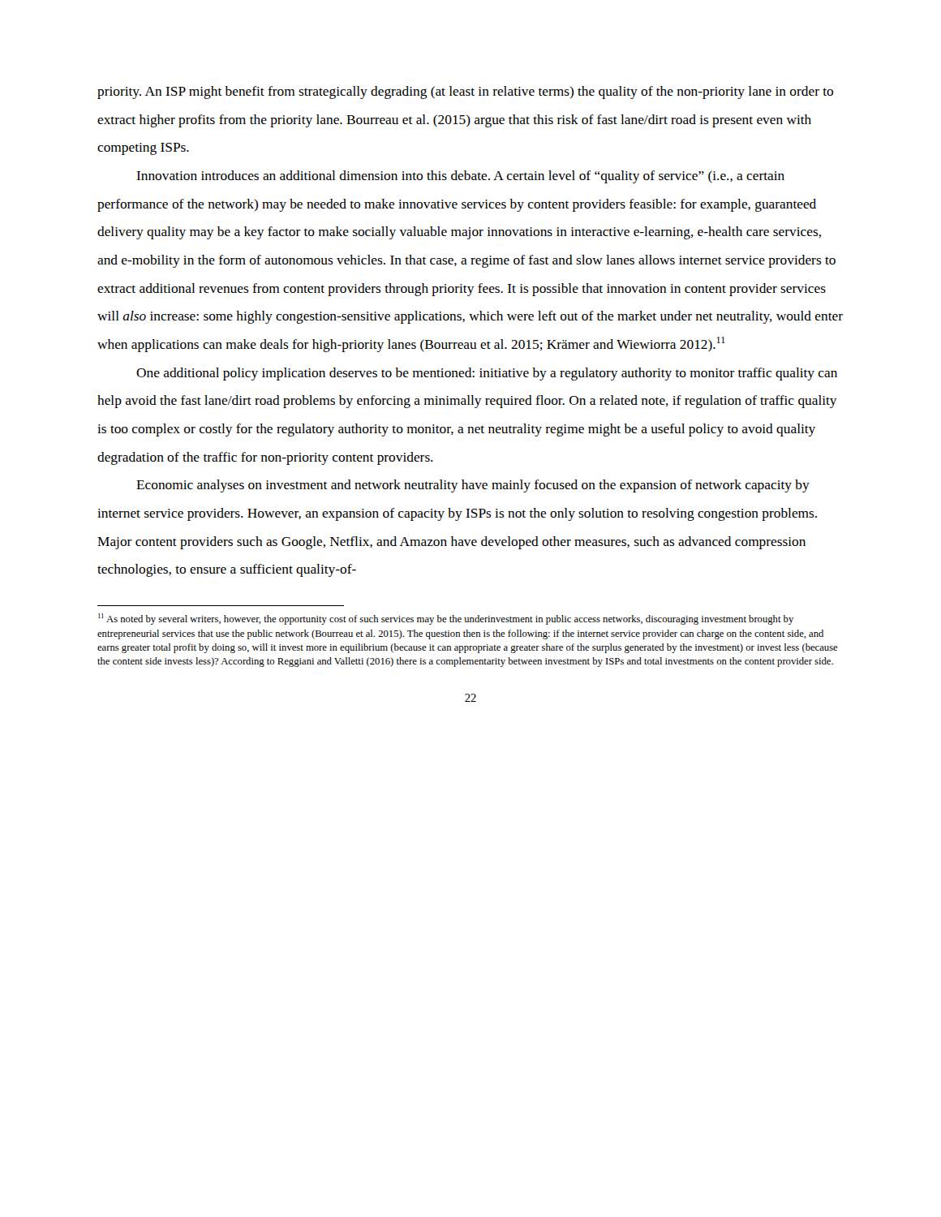priority. An ISP might benefit from strategically degrading (at least in relative terms) the quality of the non-priority lane in order to extract higher profits from the priority lane. Bourreau et al. (2015) argue that this risk of fast lane/dirt road is present even with competing ISPs.
Innovation introduces an additional dimension into this debate. A certain level of “quality of service” (i.e., a certain performance of the network) may be needed to make innovative services by content providers feasible: for example, guaranteed delivery quality may be a key factor to make socially valuable major innovations in interactive e-learning, e-health care services, and e-mobility in the form of autonomous vehicles. In that case, a regime of fast and slow lanes allows internet service providers to extract additional revenues from content providers through priority fees. It is possible that innovation in content provider services will also increase: some highly congestion-sensitive applications, which were left out of the market under net neutrality, would enter when applications can make deals for high-priority lanes (Bourreau et al. 2015; Krämer and Wiewiorra 2012).11
One additional policy implication deserves to be mentioned: initiative by a regulatory authority to monitor traffic quality can help avoid the fast lane/dirt road problems by enforcing a minimally required floor. On a related note, if regulation of traffic quality is too complex or costly for the regulatory authority to monitor, a net neutrality regime might be a useful policy to avoid quality degradation of the traffic for non-priority content providers.
Economic analyses on investment and network neutrality have mainly focused on the expansion of network capacity by internet service providers. However, an expansion of capacity by ISPs is not the only solution to resolving congestion problems. Major content providers such as Google, Netflix, and Amazon have developed other measures, such as advanced compression technologies, to ensure a sufficient quality-of-
11 As noted by several writers, however, the opportunity cost of such services may be the underinvestment in public access networks, discouraging investment brought by entrepreneurial services that use the public network (Bourreau et al. 2015). The question then is the following: if the internet service provider can charge on the content side, and earns greater total profit by doing so, will it invest more in equilibrium (because it can appropriate a greater share of the surplus generated by the investment) or invest less (because the content side invests less)? According to Reggiani and Valletti (2016) there is a complementarity between investment by ISPs and total investments on the content provider side.
22